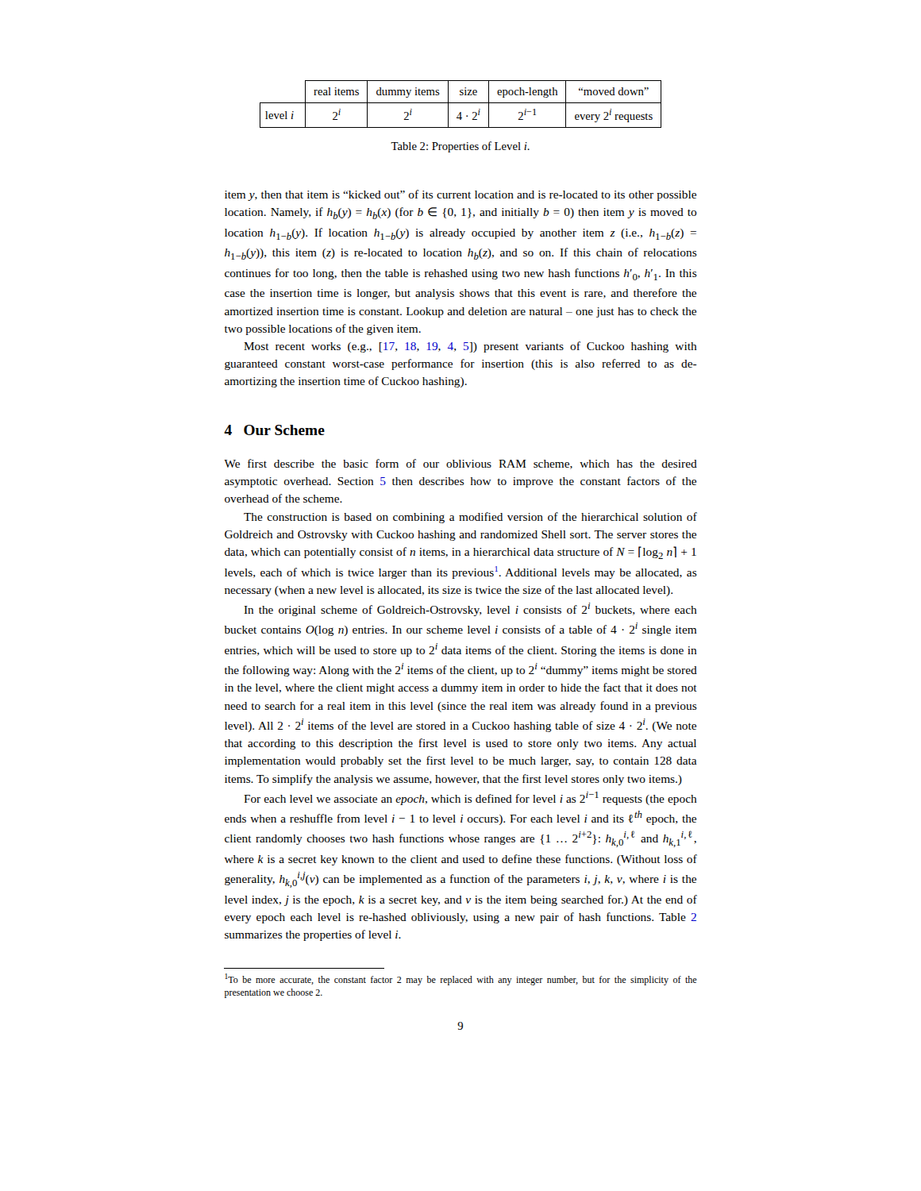| | real items | dummy items | size | epoch-length | “moved down” |
| level i | 2 i | 2 i | 4 · 2 i | 2 i −1 | every 2 i requests |
Table 2: Properties of Level i.
item y, then that item is “kicked out” of its current location and is re-located to its other possible location. Namely, if hb(y) = hb(x) (for b ∈ {0, 1}, and initially b = 0) then item y is moved to location h1−b(y). If location h1−b(y) is already occupied by another item z (i.e., h1−b(z) = h1−b(y)), this item (z) is re-located to location hb(z), and so on. If this chain of relocations continues for too long, then the table is rehashed using two new hash functions h′0, h′1. In this case the insertion time is longer, but analysis shows that this event is rare, and therefore the amortized insertion time is constant. Lookup and deletion are natural – one just has to check the two possible locations of the given item.
Most recent works (e.g., [17, 18, 19, 4, 5]) present variants of Cuckoo hashing with guaranteed constant worst-case performance for insertion (this is also referred to as de-amortizing the insertion time of Cuckoo hashing).
4 Our Scheme
We first describe the basic form of our oblivious RAM scheme, which has the desired asymptotic overhead. Section 5 then describes how to improve the constant factors of the overhead of the scheme.
The construction is based on combining a modified version of the hierarchical solution of Goldreich and Ostrovsky with Cuckoo hashing and randomized Shell sort. The server stores the data, which can potentially consist of n items, in a hierarchical data structure of N = ⌈log2 n⌉ + 1 levels, each of which is twice larger than its previous1. Additional levels may be allocated, as necessary (when a new level is allocated, its size is twice the size of the last allocated level).
In the original scheme of Goldreich-Ostrovsky, level i consists of 2i buckets, where each bucket contains O(log n) entries. In our scheme level i consists of a table of 4 · 2i single item entries, which will be used to store up to 2i data items of the client. Storing the items is done in the following way: Along with the 2i items of the client, up to 2i “dummy” items might be stored in the level, where the client might access a dummy item in order to hide the fact that it does not need to search for a real item in this level (since the real item was already found in a previous level). All 2 · 2i items of the level are stored in a Cuckoo hashing table of size 4 · 2i. (We note that according to this description the first level is used to store only two items. Any actual implementation would probably set the first level to be much larger, say, to contain 128 data items. To simplify the analysis we assume, however, that the first level stores only two items.)
For each level we associate an epoch, which is defined for level i as 2i−1 requests (the epoch ends when a reshuffle from level i − 1 to level i occurs). For each level i and its ℓth epoch, the client randomly chooses two hash functions whose ranges are {1 … 2i+2}: hk,0i,ℓ and hk,1i,ℓ, where k is a secret key known to the client and used to define these functions. (Without loss of generality, hk,0i,j(v) can be implemented as a function of the parameters i, j, k, v, where i is the level index, j is the epoch, k is a secret key, and v is the item being searched for.) At the end of every epoch each level is re-hashed obliviously, using a new pair of hash functions. Table 2 summarizes the properties of level i.
1To be more accurate, the constant factor 2 may be replaced with any integer number, but for the simplicity of the presentation we choose 2.
9